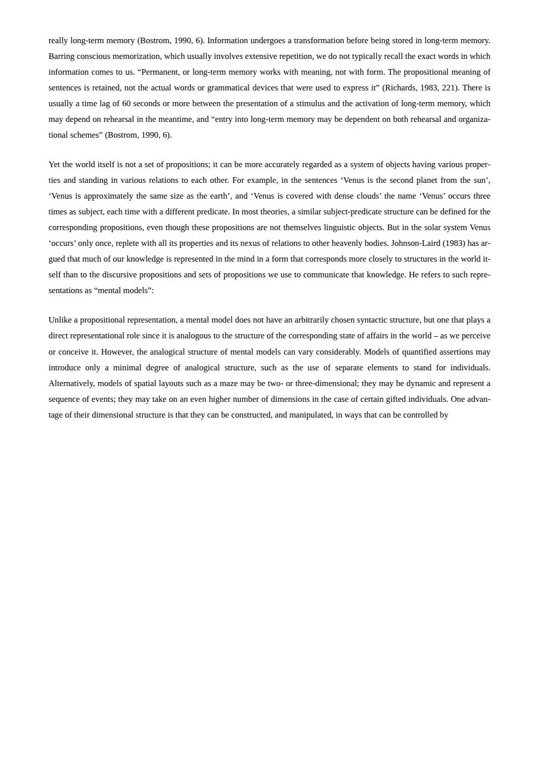really long-term memory (Bostrom, 1990, 6). Information undergoes a transformation before being stored in long-term memory. Barring conscious memorization, which usually involves extensive repetition, we do not typically recall the exact words in which information comes to us. “Permanent, or long-term memory works with meaning, not with form. The propositional meaning of sentences is retained, not the actual words or grammatical devices that were used to express it” (Richards, 1983, 221). There is usually a time lag of 60 seconds or more between the presentation of a stimulus and the activation of long-term memory, which may depend on rehearsal in the meantime, and “entry into long-term memory may be dependent on both rehearsal and organizational schemes” (Bostrom, 1990, 6).
Yet the world itself is not a set of propositions; it can be more accurately regarded as a system of objects having various properties and standing in various relations to each other. For example, in the sentences ‘Venus is the second planet from the sun’, ‘Venus is approximately the same size as the earth’, and ‘Venus is covered with dense clouds’ the name ‘Venus’ occurs three times as subject, each time with a different predicate. In most theories, a similar subject-predicate structure can be defined for the corresponding propositions, even though these propositions are not themselves linguistic objects. But in the solar system Venus ‘occurs’ only once, replete with all its properties and its nexus of relations to other heavenly bodies. Johnson-Laird (1983) has argued that much of our knowledge is represented in the mind in a form that corresponds more closely to structures in the world itself than to the discursive propositions and sets of propositions we use to communicate that knowledge. He refers to such representations as “mental models”:
Unlike a propositional representation, a mental model does not have an arbitrarily chosen syntactic structure, but one that plays a direct representational role since it is analogous to the structure of the corresponding state of affairs in the world – as we perceive or conceive it. However, the analogical structure of mental models can vary considerably. Models of quantified assertions may introduce only a minimal degree of analogical structure, such as the use of separate elements to stand for individuals. Alternatively, models of spatial layouts such as a maze may be two- or three-dimensional; they may be dynamic and represent a sequence of events; they may take on an even higher number of dimensions in the case of certain gifted individuals. One advantage of their dimensional structure is that they can be constructed, and manipulated, in ways that can be controlled by